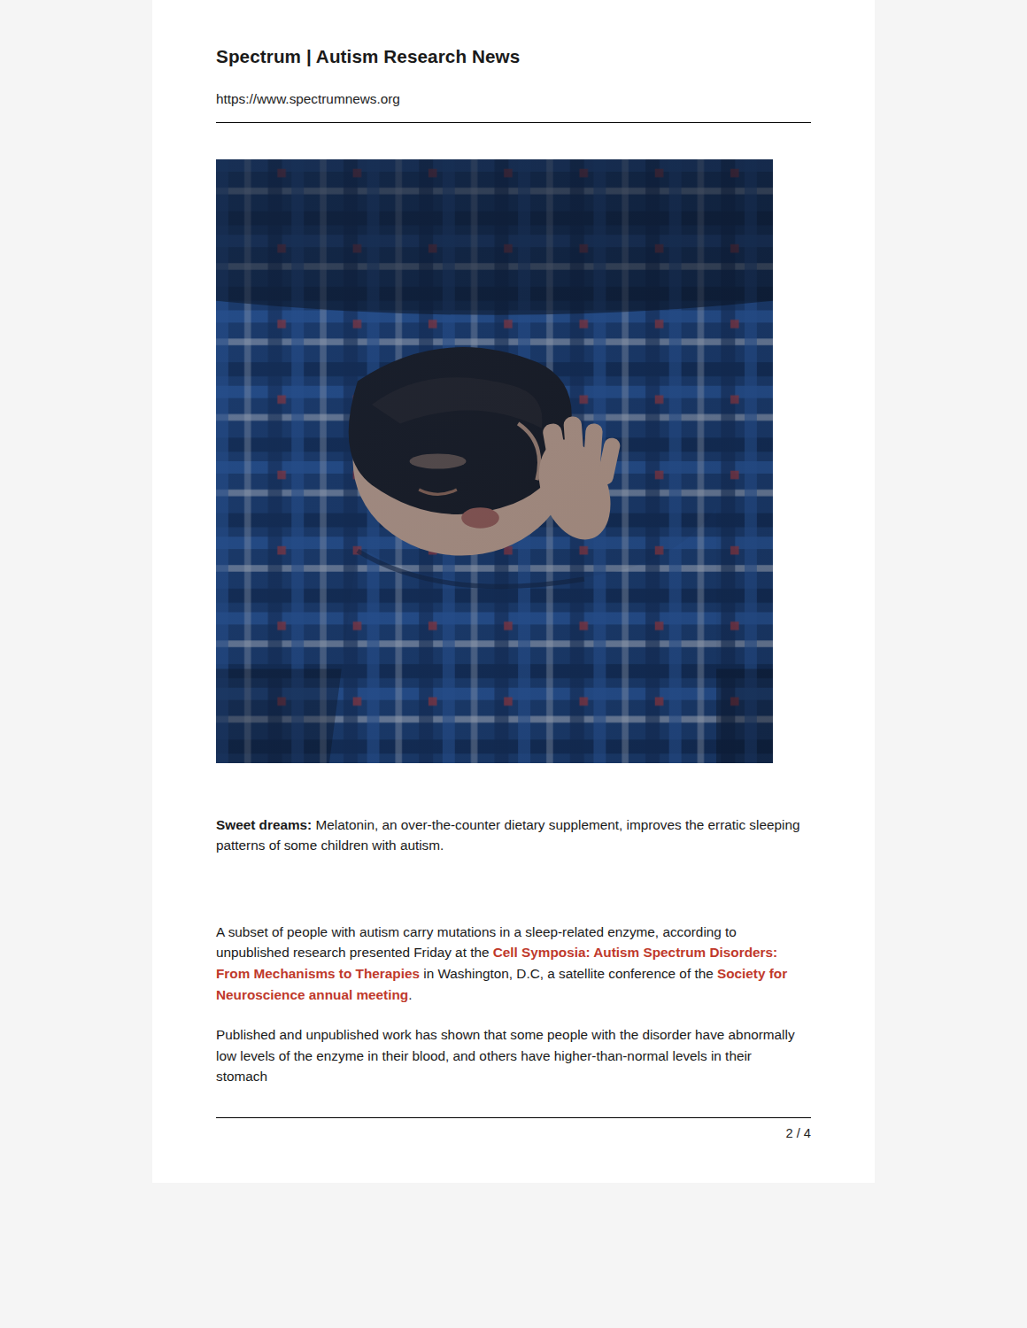Spectrum | Autism Research News
https://www.spectrumnews.org
Sweet dreams: Melatonin, an over-the-counter dietary supplement, improves the erratic sleeping patterns of some children with autism.
A subset of people with autism carry mutations in a sleep-related enzyme, according to unpublished research presented Friday at the Cell Symposia: Autism Spectrum Disorders: From Mechanisms to Therapies in Washington, D.C, a satellite conference of the Society for Neuroscience annual meeting.
Published and unpublished work has shown that some people with the disorder have abnormally low levels of the enzyme in their blood, and others have higher-than-normal levels in their stomach
2 / 4